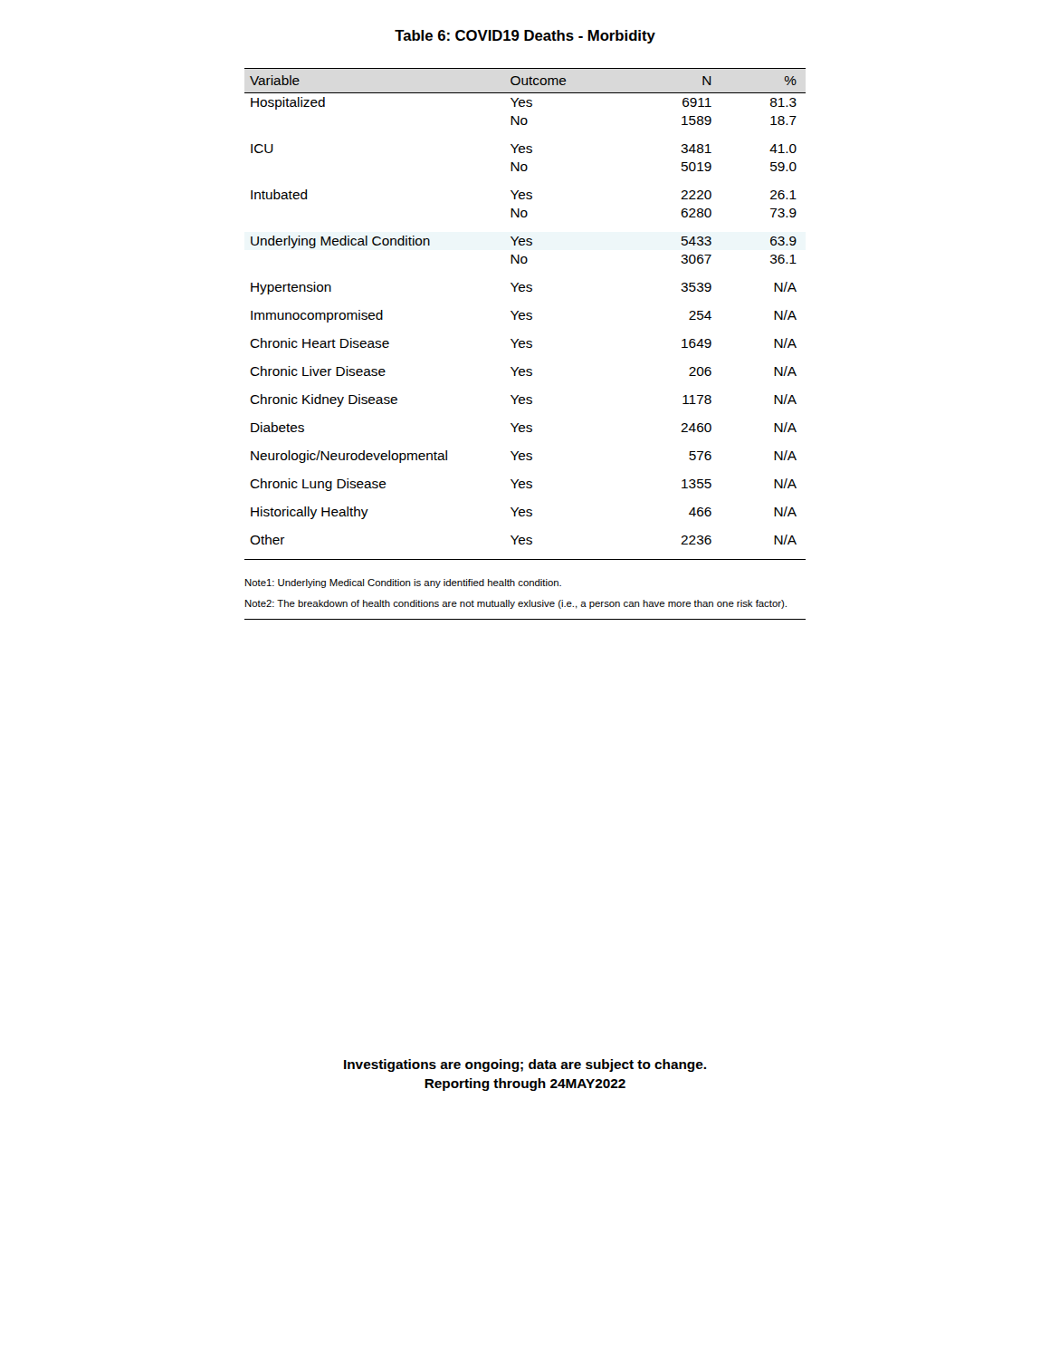Table 6: COVID19 Deaths - Morbidity
| Variable | Outcome | N | % |
| --- | --- | --- | --- |
| Hospitalized | Yes | 6911 | 81.3 |
| | No | 1589 | 18.7 |
| ICU | Yes | 3481 | 41.0 |
| | No | 5019 | 59.0 |
| Intubated | Yes | 2220 | 26.1 |
| | No | 6280 | 73.9 |
| Underlying Medical Condition | Yes | 5433 | 63.9 |
| | No | 3067 | 36.1 |
| Hypertension | Yes | 3539 | N/A |
| Immunocompromised | Yes | 254 | N/A |
| Chronic Heart Disease | Yes | 1649 | N/A |
| Chronic Liver Disease | Yes | 206 | N/A |
| Chronic Kidney Disease | Yes | 1178 | N/A |
| Diabetes | Yes | 2460 | N/A |
| Neurologic/Neurodevelopmental | Yes | 576 | N/A |
| Chronic Lung Disease | Yes | 1355 | N/A |
| Historically Healthy | Yes | 466 | N/A |
| Other | Yes | 2236 | N/A |
Note1: Underlying Medical Condition is any identified health condition.
Note2: The breakdown of health conditions are not mutually exlusive (i.e., a person can have more than one risk factor).
Investigations are ongoing; data are subject to change.
Reporting through 24MAY2022